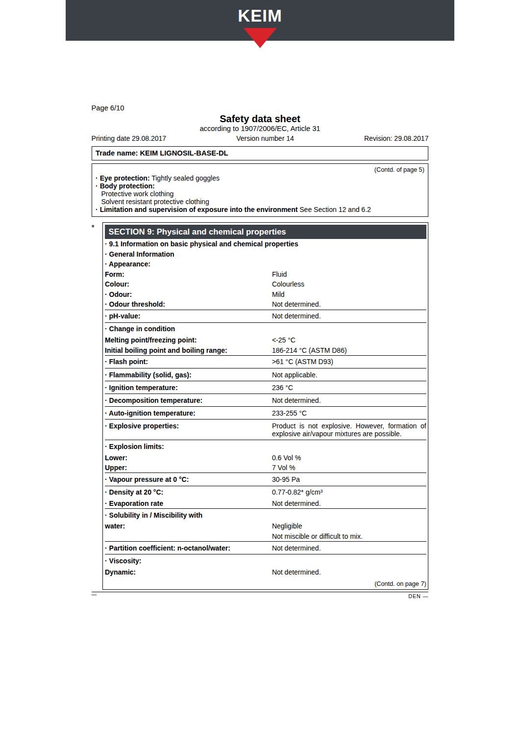KEIM
Page 6/10
Safety data sheet
according to 1907/2006/EC, Article 31
Printing date 29.08.2017 Version number 14 Revision: 29.08.2017
Trade name: KEIM LIGNOSIL-BASE-DL
(Contd. of page 5)
· Eye protection: Tightly sealed goggles
· Body protection:
Protective work clothing
Solvent resistant protective clothing
· Limitation and supervision of exposure into the environment See Section 12 and 6.2
*
SECTION 9: Physical and chemical properties
| · 9.1 Information on basic physical and chemical properties |
| · General Information |
| · Appearance: |
| Form: | Fluid |
| Colour: | Colourless |
| · Odour: | Mild |
| · Odour threshold: | Not determined. |
| · pH-value: | Not determined. |
| · Change in condition |
| Melting point/freezing point: | <-25 °C |
| Initial boiling point and boiling range: | 186-214 °C (ASTM D86) |
| · Flash point: | >61 °C (ASTM D93) |
| · Flammability (solid, gas): | Not applicable. |
| · Ignition temperature: | 236 °C |
| · Decomposition temperature: | Not determined. |
| · Auto-ignition temperature: | 233-255 °C |
| · Explosive properties: | Product is not explosive. However, formation of explosive air/vapour mixtures are possible. |
| · Explosion limits: |
| Lower: | 0.6 Vol % |
| Upper: | 7 Vol % |
| · Vapour pressure at 0 °C: | 30-95 Pa |
| · Density at 20 °C: | 0.77-0.82* g/cm³ |
| · Evaporation rate | Not determined. |
| · Solubility in / Miscibility with |
| water: | Negligible |
| | Not miscible or difficult to mix. |
| · Partition coefficient: n-octanol/water: | Not determined. |
| · Viscosity: |
| Dynamic: | Not determined. |
(Contd. on page 7)
— DEN —